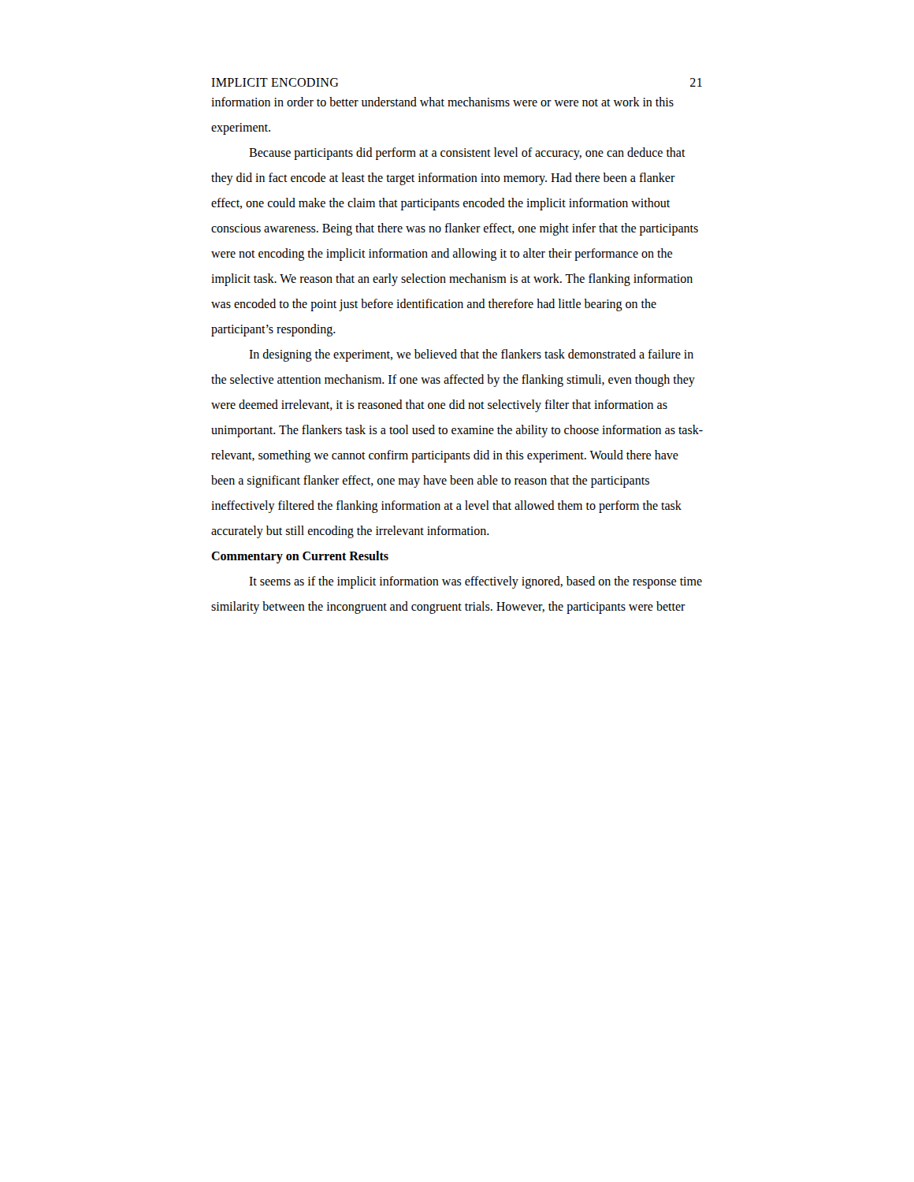Implicit Encoding 21
information in order to better understand what mechanisms were or were not at work in this experiment.
Because participants did perform at a consistent level of accuracy, one can deduce that they did in fact encode at least the target information into memory. Had there been a flanker effect, one could make the claim that participants encoded the implicit information without conscious awareness. Being that there was no flanker effect, one might infer that the participants were not encoding the implicit information and allowing it to alter their performance on the implicit task. We reason that an early selection mechanism is at work. The flanking information was encoded to the point just before identification and therefore had little bearing on the participant’s responding.
In designing the experiment, we believed that the flankers task demonstrated a failure in the selective attention mechanism. If one was affected by the flanking stimuli, even though they were deemed irrelevant, it is reasoned that one did not selectively filter that information as unimportant. The flankers task is a tool used to examine the ability to choose information as task-relevant, something we cannot confirm participants did in this experiment. Would there have been a significant flanker effect, one may have been able to reason that the participants ineffectively filtered the flanking information at a level that allowed them to perform the task accurately but still encoding the irrelevant information.
Commentary on Current Results
It seems as if the implicit information was effectively ignored, based on the response time similarity between the incongruent and congruent trials. However, the participants were better